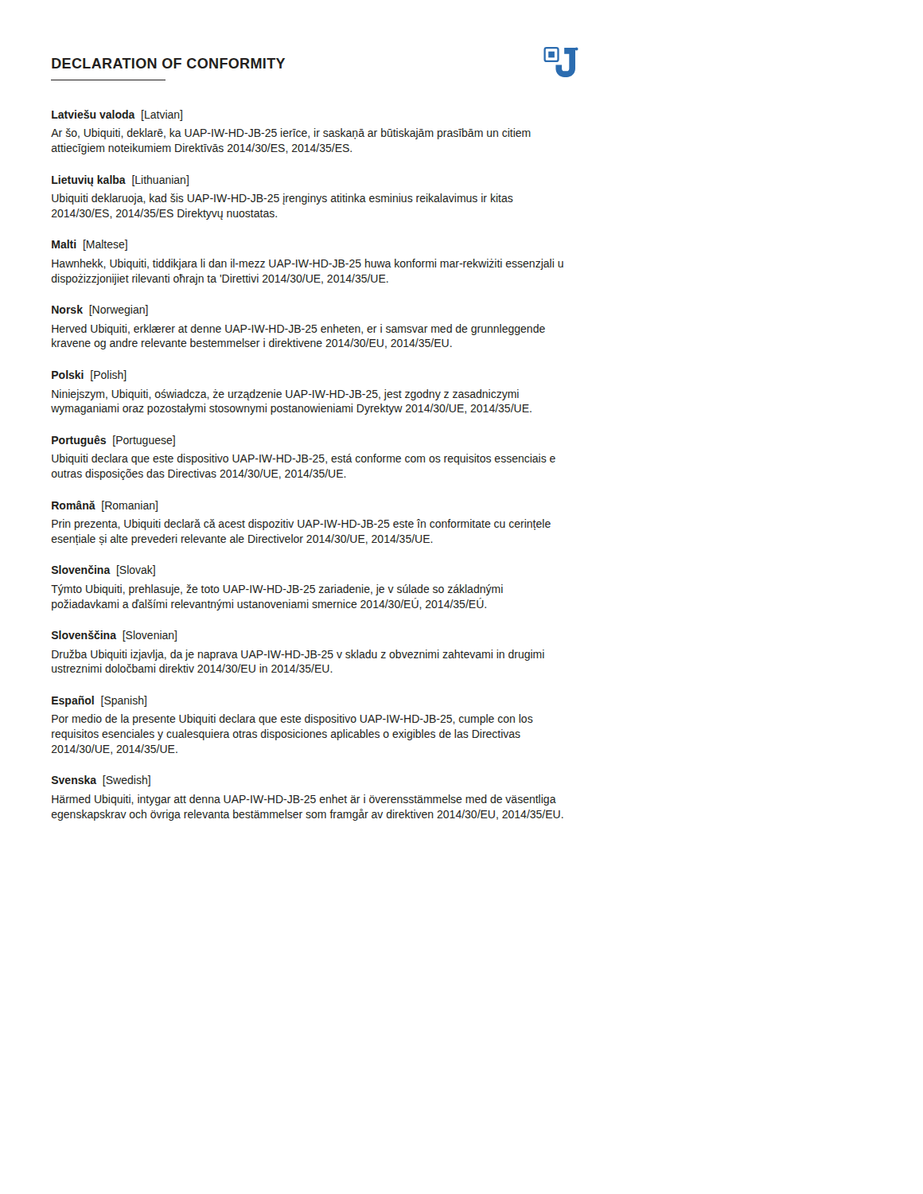DECLARATION OF CONFORMITY
Latviešu valoda [Latvian]
Ar šo, Ubiquiti, deklarē, ka UAP‑IW‑HD‑JB‑25 ierīce, ir saskaņā ar būtiskajām prasībām un citiem attiecīgiem noteikumiem Direktīvās 2014/30/ES, 2014/35/ES.
Lietuvių kalba [Lithuanian]
Ubiquiti deklaruoja, kad šis UAP‑IW‑HD‑JB‑25 įrenginys atitinka esminius reikalavimus ir kitas 2014/30/ES, 2014/35/ES Direktyvų nuostatas.
Malti [Maltese]
Hawnhekk, Ubiquiti, tiddikjara li dan il‑mezz UAP‑IW‑HD‑JB‑25 huwa konformi mar‑rekwiżiti essenzjali u dispożizzjonijiet rilevanti oħrajn ta 'Direttivi 2014/30/UE, 2014/35/UE.
Norsk [Norwegian]
Herved Ubiquiti, erklærer at denne UAP‑IW‑HD‑JB‑25 enheten, er i samsvar med de grunnleggende kravene og andre relevante bestemmelser i direktivene 2014/30/EU, 2014/35/EU.
Polski [Polish]
Niniejszym, Ubiquiti, oświadcza, że urządzenie UAP‑IW‑HD‑JB‑25, jest zgodny z zasadniczymi wymaganiami oraz pozostałymi stosownymi postanowieniami Dyrektyw 2014/30/UE, 2014/35/UE.
Português [Portuguese]
Ubiquiti declara que este dispositivo UAP‑IW‑HD‑JB‑25, está conforme com os requisitos essenciais e outras disposições das Directivas 2014/30/UE, 2014/35/UE.
Română [Romanian]
Prin prezenta, Ubiquiti declară că acest dispozitiv UAP‑IW‑HD‑JB‑25 este în conformitate cu cerințele esențiale și alte prevederi relevante ale Directivelor 2014/30/UE, 2014/35/UE.
Slovenčina [Slovak]
Týmto Ubiquiti, prehlasuje, že toto UAP‑IW‑HD‑JB‑25 zariadenie, je v súlade so základnými požiadavkami a ďalšími relevantnými ustanoveniami smernice 2014/30/EÚ, 2014/35/EÚ.
Slovenščina [Slovenian]
Družba Ubiquiti izjavlja, da je naprava UAP‑IW‑HD‑JB‑25 v skladu z obveznimi zahtevami in drugimi ustreznimi določbami direktiv 2014/30/EU in 2014/35/EU.
Español [Spanish]
Por medio de la presente Ubiquiti declara que este dispositivo UAP‑IW‑HD‑JB‑25, cumple con los requisitos esenciales y cualesquiera otras disposiciones aplicables o exigibles de las Directivas 2014/30/UE, 2014/35/UE.
Svenska [Swedish]
Härmed Ubiquiti, intygar att denna UAP‑IW‑HD‑JB‑25 enhet är i överensstämmelse med de väsentliga egenskapskrav och övriga relevanta bestämmelser som framgår av direktiven 2014/30/EU, 2014/35/EU.